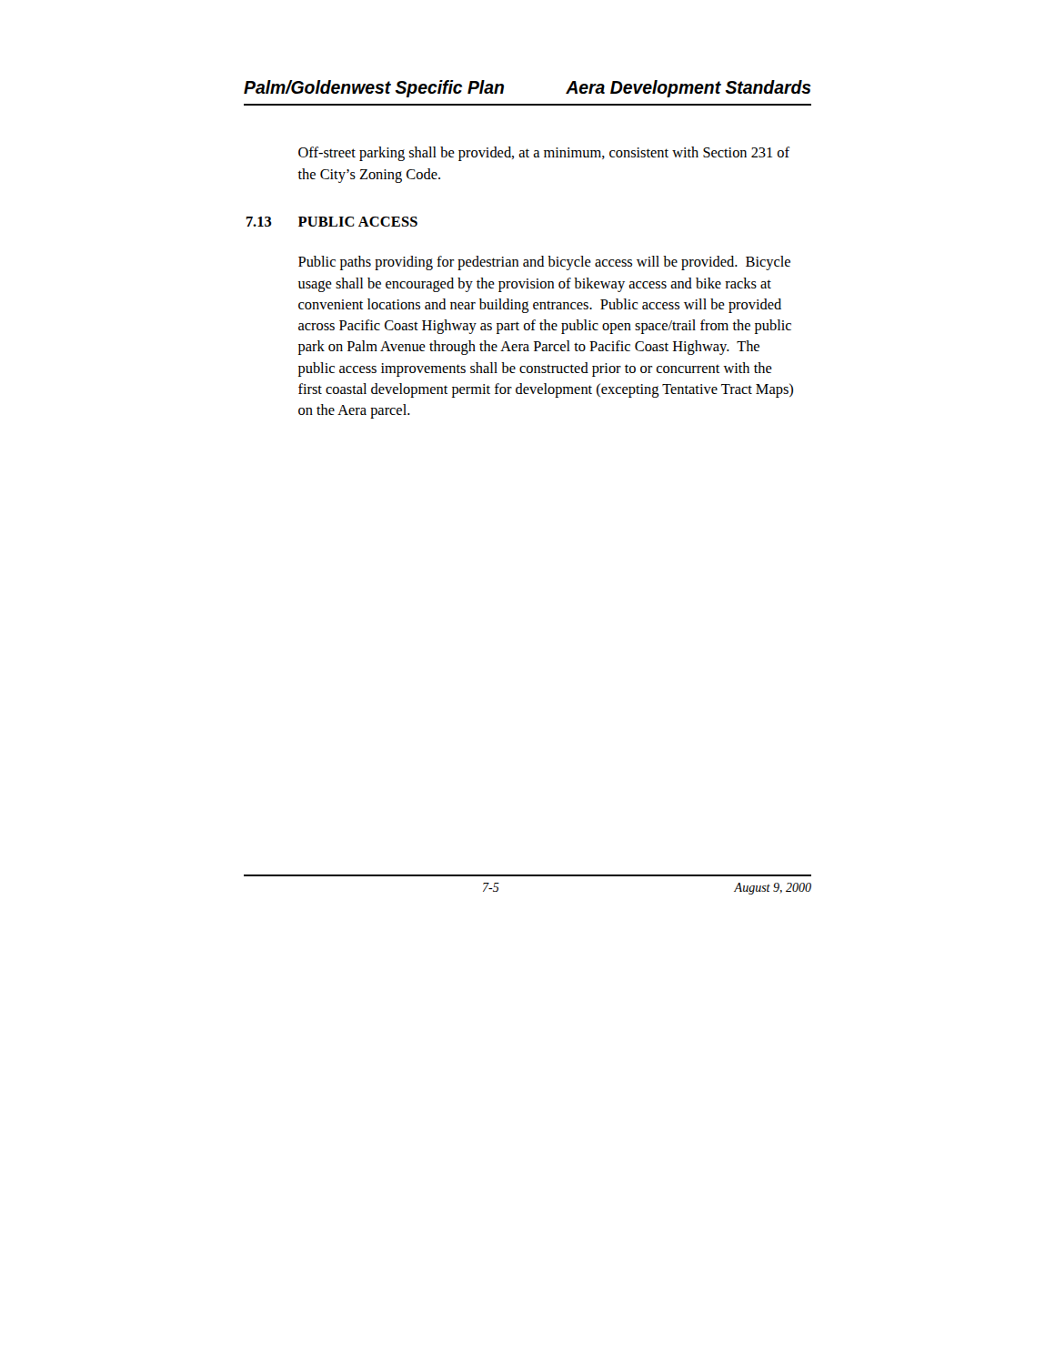Palm/Goldenwest Specific Plan Aera Development Standards
Off-street parking shall be provided, at a minimum, consistent with Section 231 of the City’s Zoning Code.
7.13 PUBLIC ACCESS
Public paths providing for pedestrian and bicycle access will be provided. Bicycle usage shall be encouraged by the provision of bikeway access and bike racks at convenient locations and near building entrances. Public access will be provided across Pacific Coast Highway as part of the public open space/trail from the public park on Palm Avenue through the Aera Parcel to Pacific Coast Highway. The public access improvements shall be constructed prior to or concurrent with the first coastal development permit for development (excepting Tentative Tract Maps) on the Aera parcel.
7-5 August 9, 2000